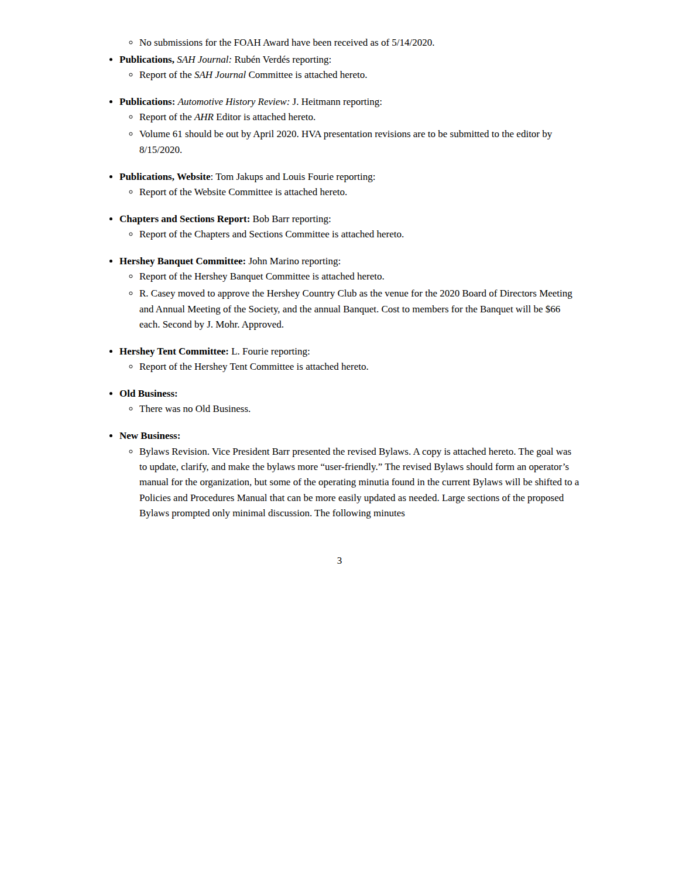No submissions for the FOAH Award have been received as of 5/14/2020.
Publications, SAH Journal: Rubén Verdés reporting:
Report of the SAH Journal Committee is attached hereto.
Publications: Automotive History Review: J. Heitmann reporting:
Report of the AHR Editor is attached hereto.
Volume 61 should be out by April 2020. HVA presentation revisions are to be submitted to the editor by 8/15/2020.
Publications, Website: Tom Jakups and Louis Fourie reporting:
Report of the Website Committee is attached hereto.
Chapters and Sections Report: Bob Barr reporting:
Report of the Chapters and Sections Committee is attached hereto.
Hershey Banquet Committee: John Marino reporting:
Report of the Hershey Banquet Committee is attached hereto.
R. Casey moved to approve the Hershey Country Club as the venue for the 2020 Board of Directors Meeting and Annual Meeting of the Society, and the annual Banquet. Cost to members for the Banquet will be $66 each. Second by J. Mohr. Approved.
Hershey Tent Committee: L. Fourie reporting:
Report of the Hershey Tent Committee is attached hereto.
Old Business:
There was no Old Business.
New Business:
Bylaws Revision. Vice President Barr presented the revised Bylaws. A copy is attached hereto. The goal was to update, clarify, and make the bylaws more “user-friendly.” The revised Bylaws should form an operator’s manual for the organization, but some of the operating minutia found in the current Bylaws will be shifted to a Policies and Procedures Manual that can be more easily updated as needed. Large sections of the proposed Bylaws prompted only minimal discussion. The following minutes
3